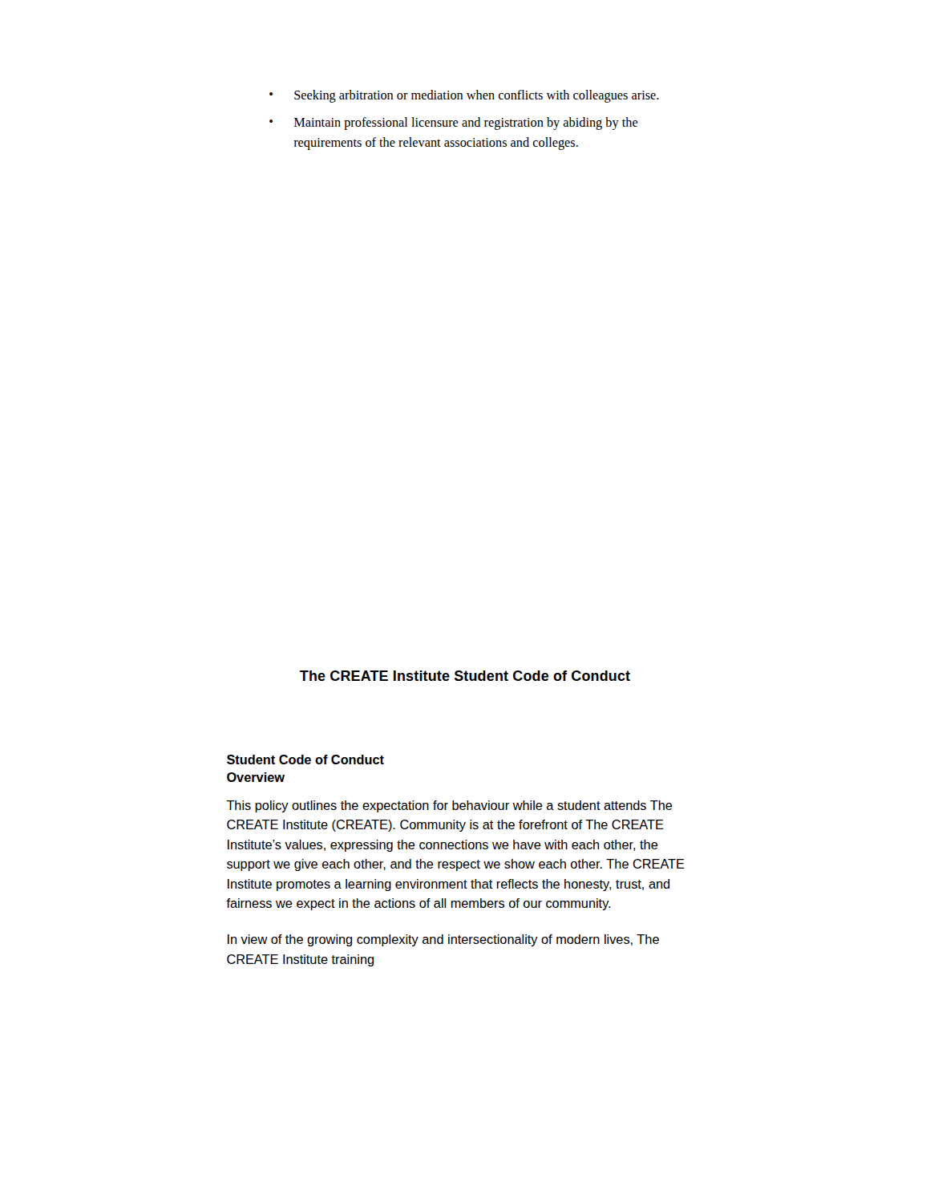Seeking arbitration or mediation when conflicts with colleagues arise.
Maintain professional licensure and registration by abiding by the requirements of the relevant associations and colleges.
The CREATE Institute Student Code of Conduct
Student Code of Conduct
Overview
This policy outlines the expectation for behaviour while a student attends The CREATE Institute (CREATE). Community is at the forefront of The CREATE Institute’s values, expressing the connections we have with each other, the support we give each other, and the respect we show each other. The CREATE Institute promotes a learning environment that reflects the honesty, trust, and fairness we expect in the actions of all members of our community.
In view of the growing complexity and intersectionality of modern lives, The CREATE Institute training